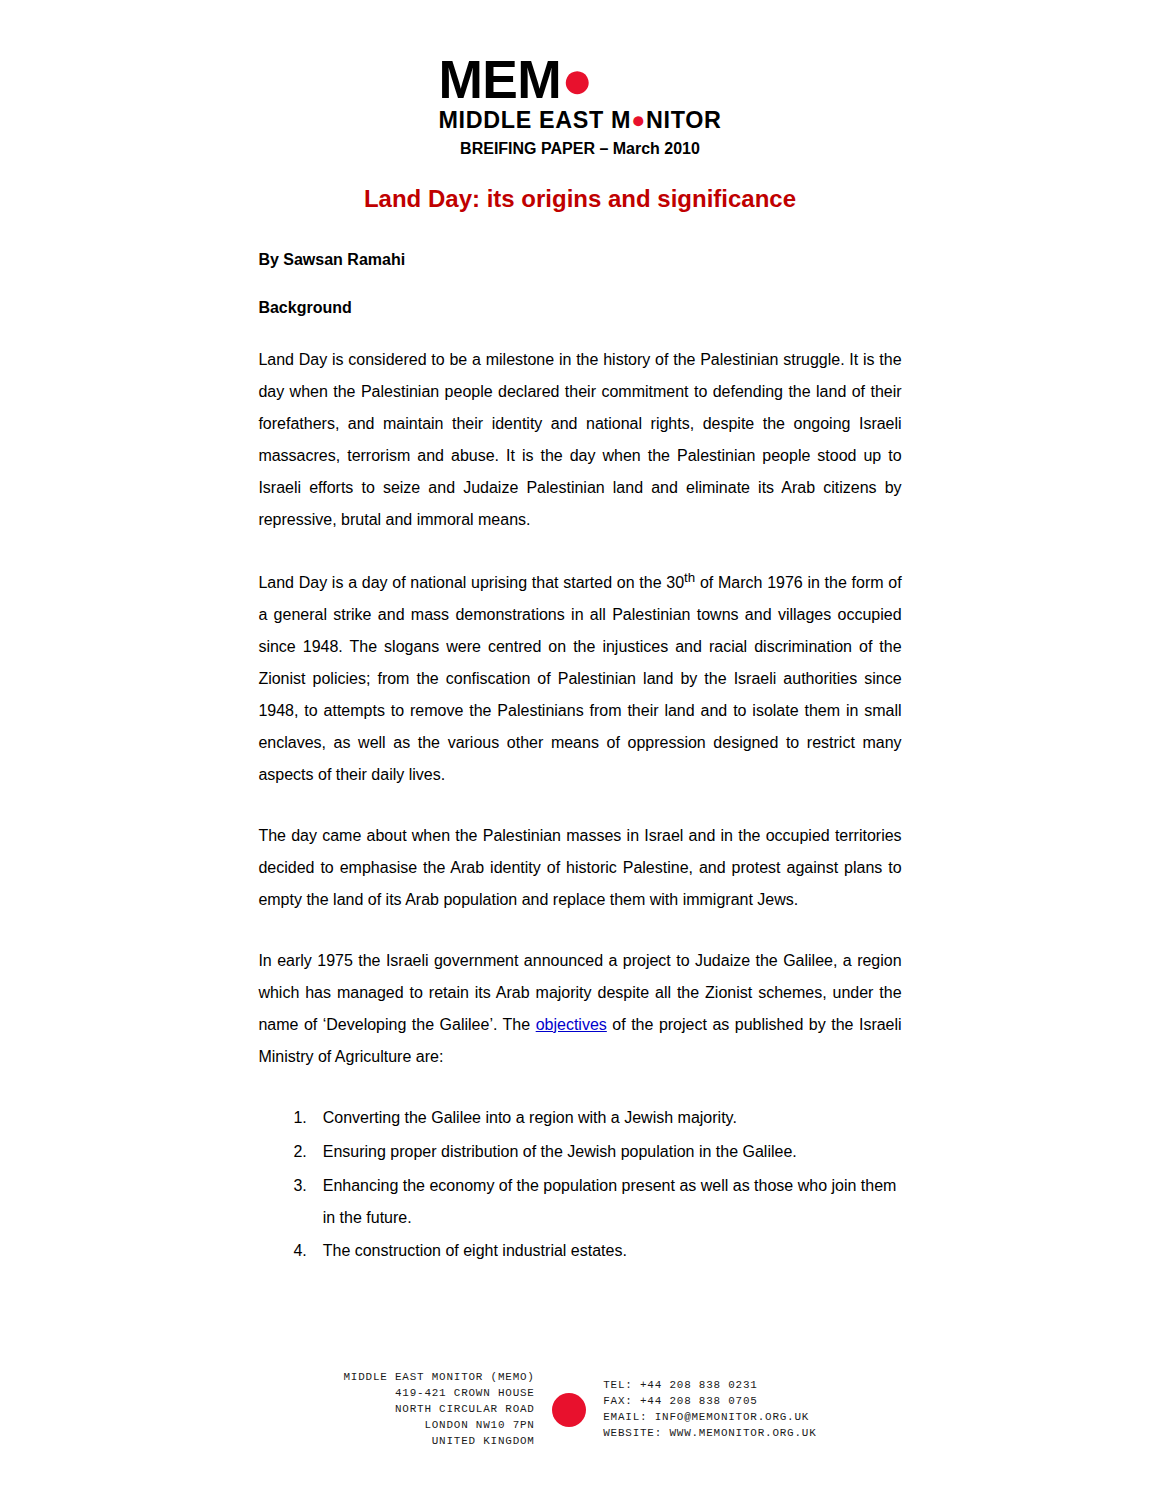MEM●
MIDDLE EAST M●NITOR
BREIFING PAPER – March 2010
Land Day: its origins and significance
By Sawsan Ramahi
Background
Land Day is considered to be a milestone in the history of the Palestinian struggle. It is the day when the Palestinian people declared their commitment to defending the land of their forefathers, and maintain their identity and national rights, despite the ongoing Israeli massacres, terrorism and abuse. It is the day when the Palestinian people stood up to Israeli efforts to seize and Judaize Palestinian land and eliminate its Arab citizens by repressive, brutal and immoral means.
Land Day is a day of national uprising that started on the 30th of March 1976 in the form of a general strike and mass demonstrations in all Palestinian towns and villages occupied since 1948. The slogans were centred on the injustices and racial discrimination of the Zionist policies; from the confiscation of Palestinian land by the Israeli authorities since 1948, to attempts to remove the Palestinians from their land and to isolate them in small enclaves, as well as the various other means of oppression designed to restrict many aspects of their daily lives.
The day came about when the Palestinian masses in Israel and in the occupied territories decided to emphasise the Arab identity of historic Palestine, and protest against plans to empty the land of its Arab population and replace them with immigrant Jews.
In early 1975 the Israeli government announced a project to Judaize the Galilee, a region which has managed to retain its Arab majority despite all the Zionist schemes, under the name of ‘Developing the Galilee’. The objectives of the project as published by the Israeli Ministry of Agriculture are:
Converting the Galilee into a region with a Jewish majority.
Ensuring proper distribution of the Jewish population in the Galilee.
Enhancing the economy of the population present as well as those who join them in the future.
The construction of eight industrial estates.
Middle East Monitor (MEMO)
419-421 Crown House
North Circular Road
London NW10 7PN
United Kingdom
Tel: +44 208 838 0231
Fax: +44 208 838 0705
Email: info@memonitor.org.uk
Website: www.memonitor.org.uk